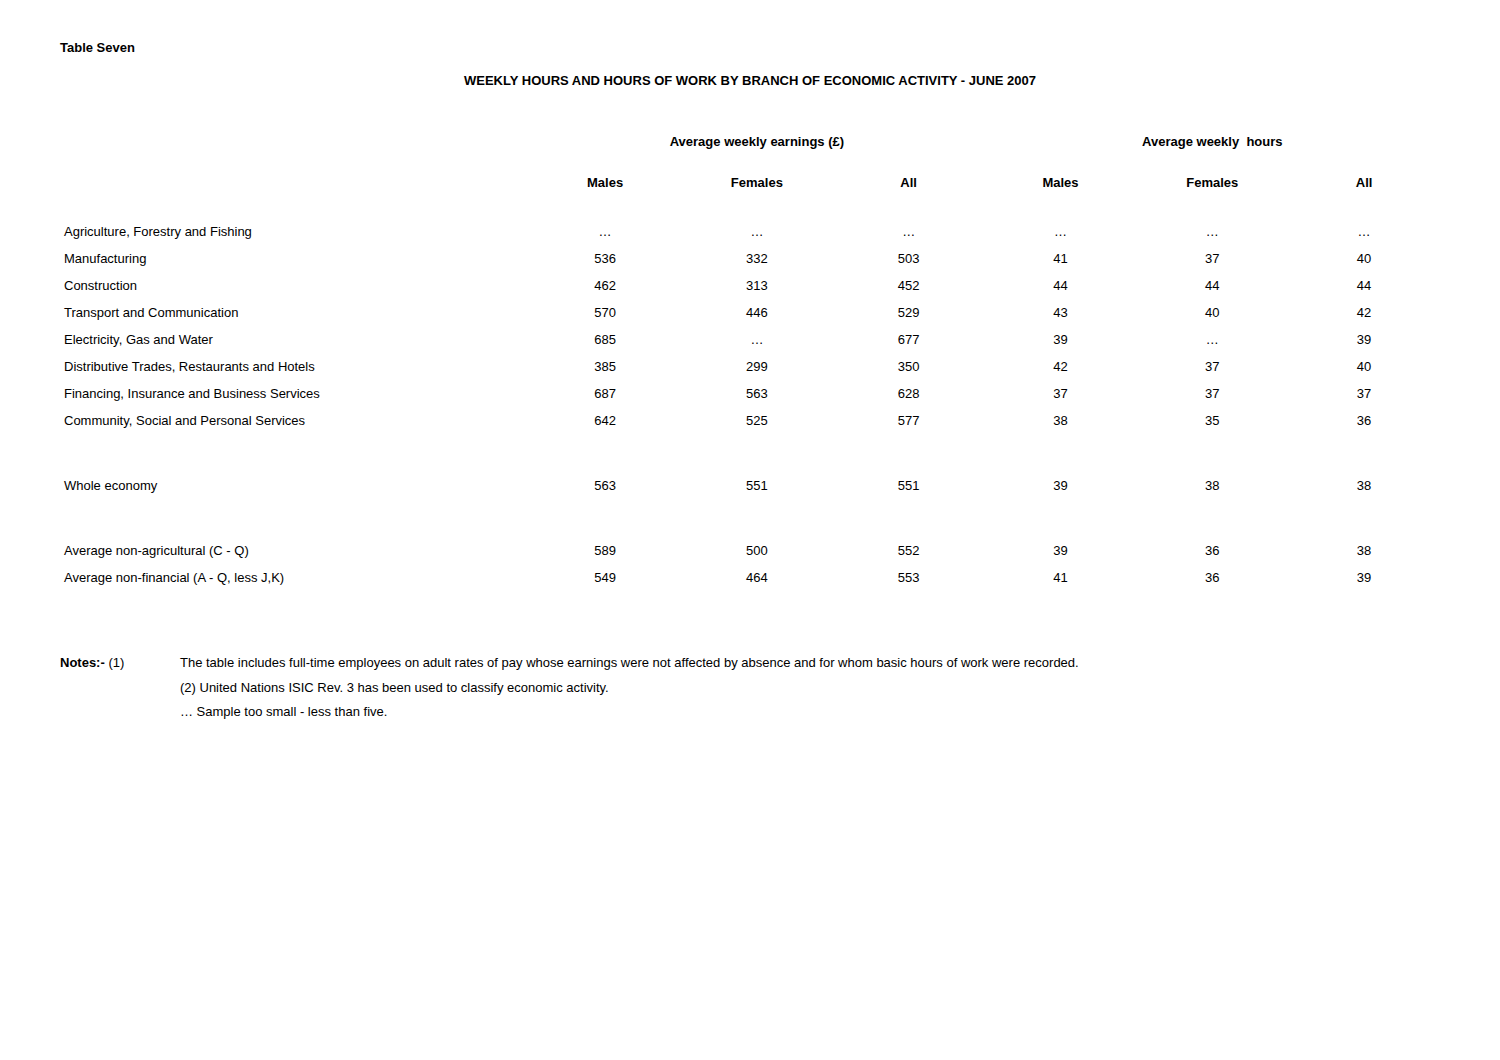Table Seven
WEEKLY HOURS AND HOURS OF WORK BY BRANCH OF ECONOMIC ACTIVITY - JUNE 2007
| | Average weekly earnings (£) | Average weekly hours |
| --- | --- | --- |
| | Males | Females | All | Males | Females | All |
| Agriculture, Forestry and Fishing | … | … | … | … | … | … |
| Manufacturing | 536 | 332 | 503 | 41 | 37 | 40 |
| Construction | 462 | 313 | 452 | 44 | 44 | 44 |
| Transport and Communication | 570 | 446 | 529 | 43 | 40 | 42 |
| Electricity, Gas and Water | 685 | … | 677 | 39 | … | 39 |
| Distributive Trades, Restaurants and Hotels | 385 | 299 | 350 | 42 | 37 | 40 |
| Financing, Insurance and Business Services | 687 | 563 | 628 | 37 | 37 | 37 |
| Community, Social and Personal Services | 642 | 525 | 577 | 38 | 35 | 36 |
| Whole economy | 563 | 551 | 551 | 39 | 38 | 38 |
| Average non-agricultural (C - Q) | 589 | 500 | 552 | 39 | 36 | 38 |
| Average non-financial (A - Q, less J,K) | 549 | 464 | 553 | 41 | 36 | 39 |
Notes:- (1)
The table includes full-time employees on adult rates of pay whose earnings were not affected by absence and for whom basic hours of work were recorded.
(2) United Nations ISIC Rev. 3 has been used to classify economic activity.
… Sample too small - less than five.